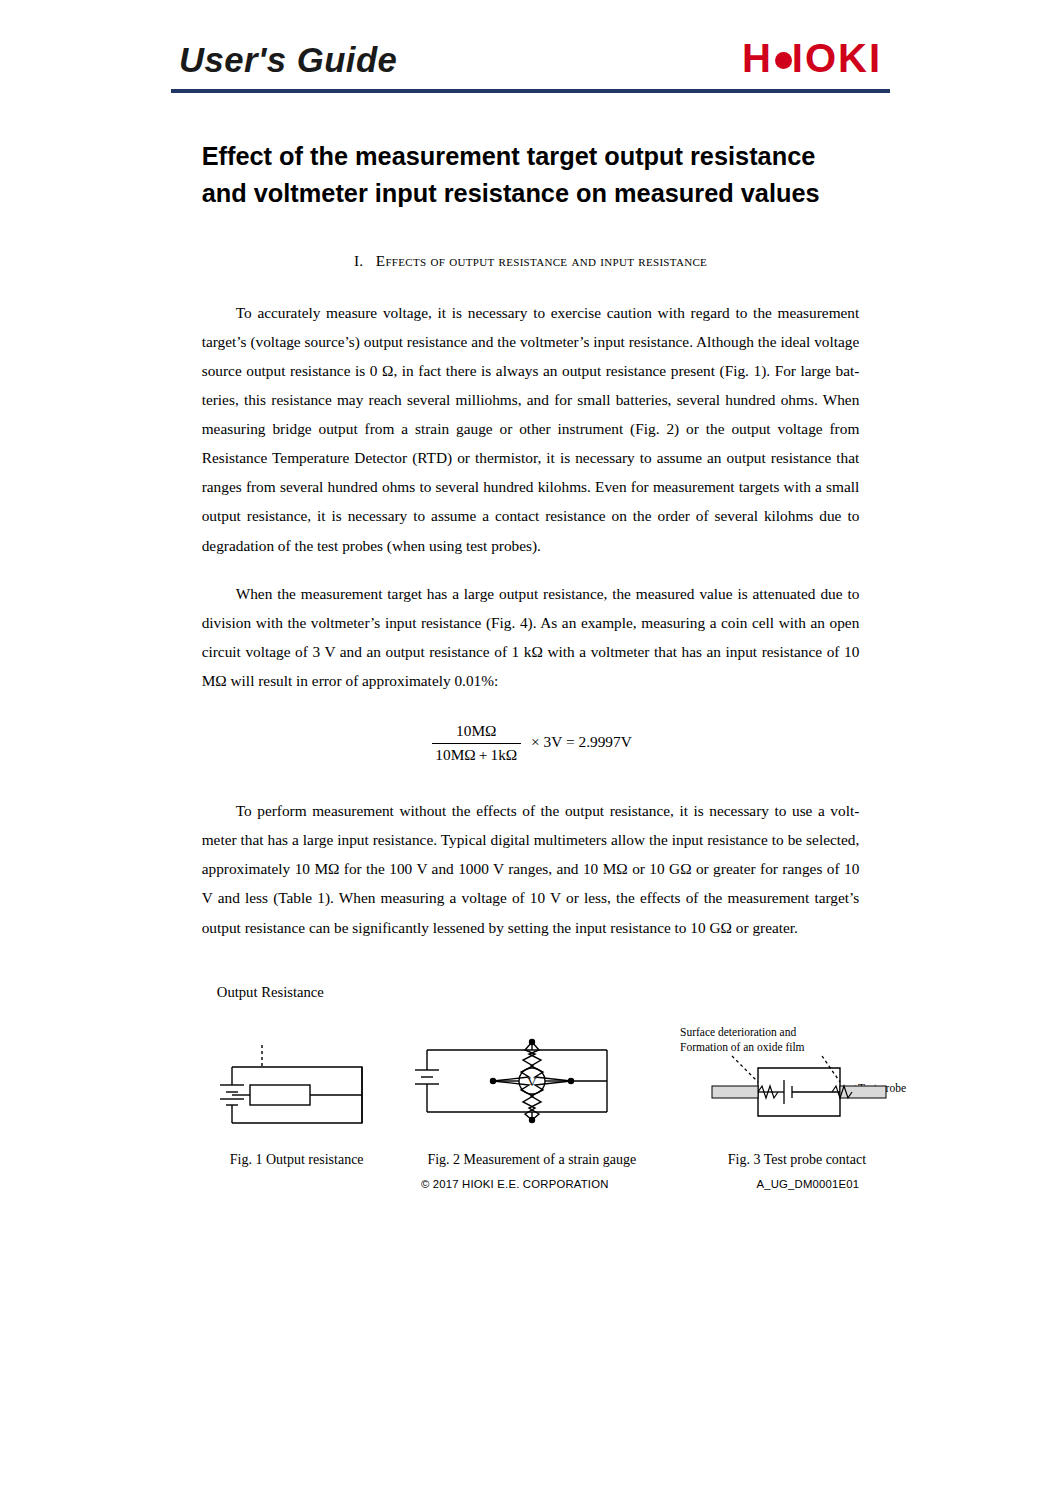User's Guide
H IOKI
Effect of the measurement target output resistance and voltmeter input resistance on measured values
I. Effects of output resistance and input resistance
To accurately measure voltage, it is necessary to exercise caution with regard to the measurement target’s (voltage source’s) output resistance and the voltmeter’s input resistance. Although the ideal voltage source output resistance is 0 Ω, in fact there is always an output resistance present (Fig. 1). For large batteries, this resistance may reach several milliohms, and for small batteries, several hundred ohms. When measuring bridge output from a strain gauge or other instrument (Fig. 2) or the output voltage from Resistance Temperature Detector (RTD) or thermistor, it is necessary to assume an output resistance that ranges from several hundred ohms to several hundred kilohms. Even for measurement targets with a small output resistance, it is necessary to assume a contact resistance on the order of several kilohms due to degradation of the test probes (when using test probes).
When the measurement target has a large output resistance, the measured value is attenuated due to division with the voltmeter’s input resistance (Fig. 4). As an example, measuring a coin cell with an open circuit voltage of 3 V and an output resistance of 1 kΩ with a voltmeter that has an input resistance of 10 MΩ will result in error of approximately 0.01%:
10MΩ 10MΩ + 1kΩ ×3V = 2.9997V
To perform measurement without the effects of the output resistance, it is necessary to use a voltmeter that has a large input resistance. Typical digital multimeters allow the input resistance to be selected, approximately 10 MΩ for the 100 V and 1000 V ranges, and 10 MΩ or 10 GΩ or greater for ranges of 10 V and less (Table 1). When measuring a voltage of 10 V or less, the effects of the measurement target’s output resistance can be significantly lessened by setting the input resistance to 10 GΩ or greater.
Output Resistance
Fig. 1 Output resistance
V
Fig. 2 Measurement of a strain gauge
Surface deterioration and Formation of an oxide film Test probe
Fig. 3 Test probe contact
© 2017 HIOKI E.E. CORPORATION
A_UG_DM0001E01